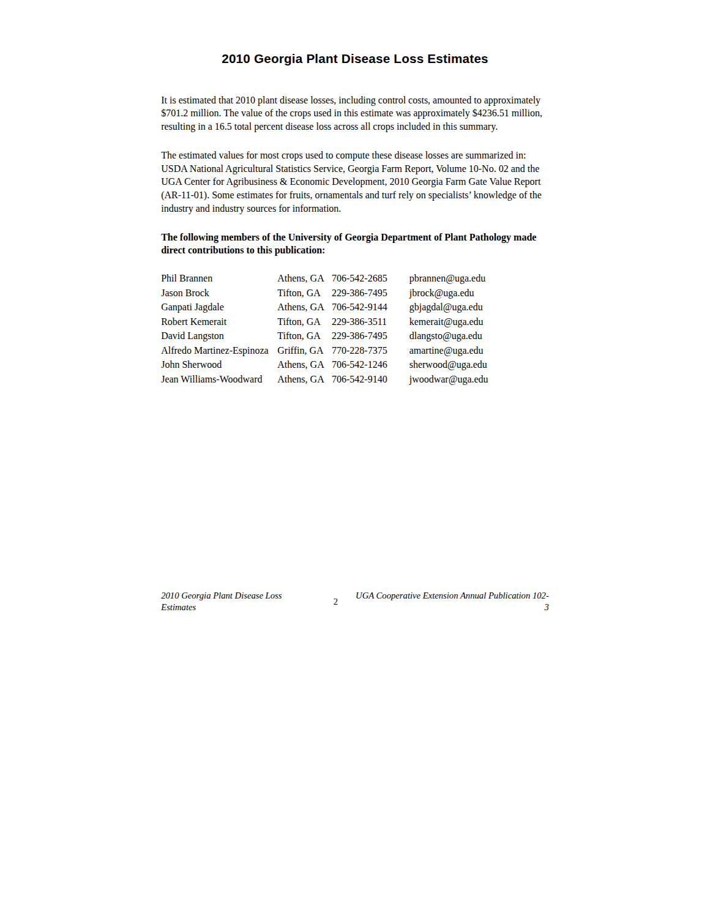2010 Georgia Plant Disease Loss Estimates
It is estimated that 2010 plant disease losses, including control costs, amounted to approximately $701.2 million. The value of the crops used in this estimate was approximately $4236.51 million, resulting in a 16.5 total percent disease loss across all crops included in this summary.
The estimated values for most crops used to compute these disease losses are summarized in: USDA National Agricultural Statistics Service, Georgia Farm Report, Volume 10-No. 02 and the UGA Center for Agribusiness & Economic Development, 2010 Georgia Farm Gate Value Report (AR-11-01). Some estimates for fruits, ornamentals and turf rely on specialists’ knowledge of the industry and industry sources for information.
The following members of the University of Georgia Department of Plant Pathology made direct contributions to this publication:
| Phil Brannen | Athens, GA | 706-542-2685 | pbrannen@uga.edu |
| Jason Brock | Tifton, GA | 229-386-7495 | jbrock@uga.edu |
| Ganpati Jagdale | Athens, GA | 706-542-9144 | gbjagdal@uga.edu |
| Robert Kemerait | Tifton, GA | 229-386-3511 | kemerait@uga.edu |
| David Langston | Tifton, GA | 229-386-7495 | dlangsto@uga.edu |
| Alfredo Martinez-Espinoza | Griffin, GA | 770-228-7375 | amartine@uga.edu |
| John Sherwood | Athens, GA | 706-542-1246 | sherwood@uga.edu |
| Jean Williams-Woodward | Athens, GA | 706-542-9140 | jwoodwar@uga.edu |
| 2010 Georgia Plant Disease Loss Estimates | 2 | UGA Cooperative Extension Annual Publication 102-3 |